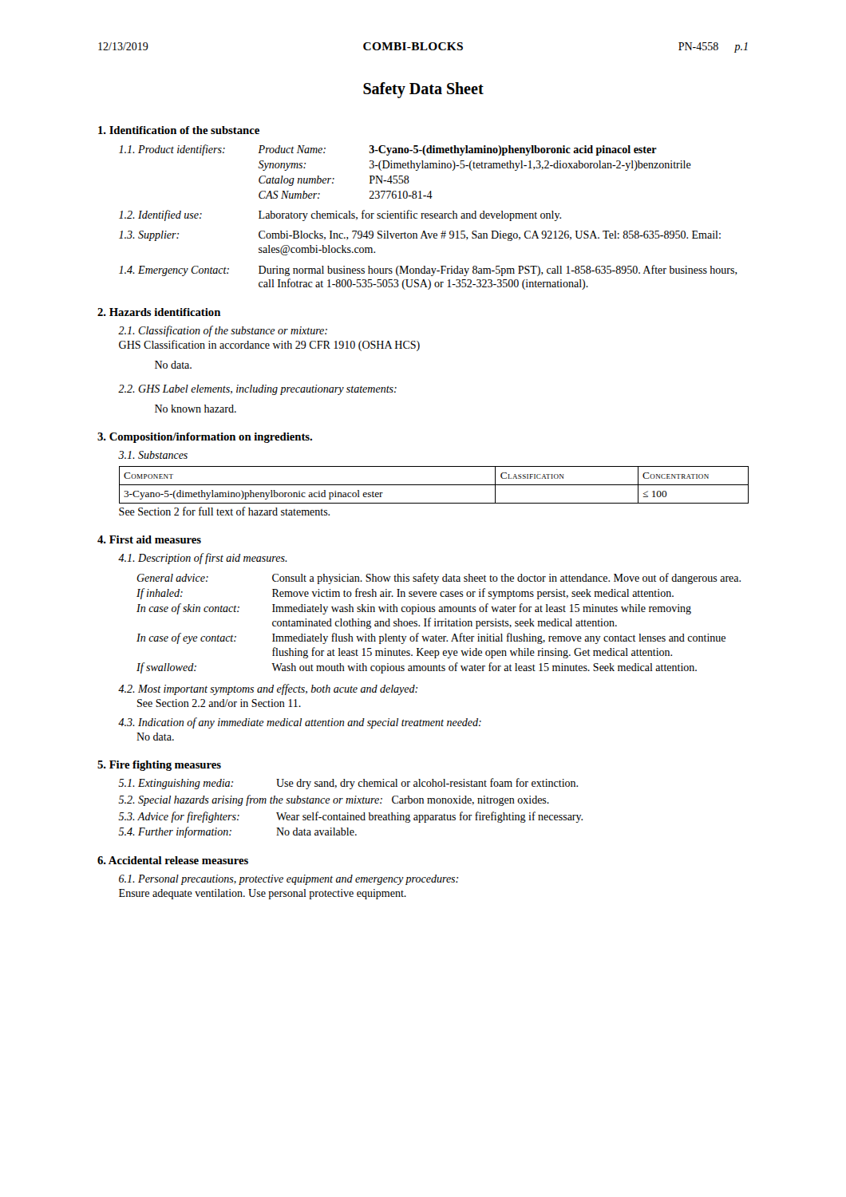12/13/2019
COMBI-BLOCKS
PN-4558 p.1
Safety Data Sheet
1. Identification of the substance
| 1.1. Product identifiers: | Product Name: | 3-Cyano-5-(dimethylamino)phenylboronic acid pinacol ester |
| | Synonyms: | 3-(Dimethylamino)-5-(tetramethyl-1,3,2-dioxaborolan-2-yl)benzonitrile |
| | Catalog number: | PN-4558 |
| | CAS Number: | 2377610-81-4 |
| 1.2. Identified use: | Laboratory chemicals, for scientific research and development only. |
| 1.3. Supplier: | Combi-Blocks, Inc., 7949 Silverton Ave # 915, San Diego, CA 92126, USA. Tel: 858-635-8950. Email: sales@combi-blocks.com. |
| 1.4. Emergency Contact: | During normal business hours (Monday-Friday 8am-5pm PST), call 1-858-635-8950. After business hours, call Infotrac at 1-800-535-5053 (USA) or 1-352-323-3500 (international). |
2. Hazards identification
2.1. Classification of the substance or mixture:
GHS Classification in accordance with 29 CFR 1910 (OSHA HCS)
No data.
2.2. GHS Label elements, including precautionary statements:
No known hazard.
3. Composition/information on ingredients.
3.1. Substances
| Component | Classification | Concentration |
| --- | --- | --- |
| 3-Cyano-5-(dimethylamino)phenylboronic acid pinacol ester | | ≤ 100 |
See Section 2 for full text of hazard statements.
4. First aid measures
4.1. Description of first aid measures.
| General advice: | Consult a physician. Show this safety data sheet to the doctor in attendance. Move out of dangerous area. |
| If inhaled: | Remove victim to fresh air. In severe cases or if symptoms persist, seek medical attention. |
| In case of skin contact: | Immediately wash skin with copious amounts of water for at least 15 minutes while removing contaminated clothing and shoes. If irritation persists, seek medical attention. |
| In case of eye contact: | Immediately flush with plenty of water. After initial flushing, remove any contact lenses and continue flushing for at least 15 minutes. Keep eye wide open while rinsing. Get medical attention. |
| If swallowed: | Wash out mouth with copious amounts of water for at least 15 minutes. Seek medical attention. |
4.2. Most important symptoms and effects, both acute and delayed:
See Section 2.2 and/or in Section 11.
4.3. Indication of any immediate medical attention and special treatment needed:
No data.
5. Fire fighting measures
| 5.1. Extinguishing media: | Use dry sand, dry chemical or alcohol-resistant foam for extinction. |
| 5.2. Special hazards arising from the substance or mixture: Carbon monoxide, nitrogen oxides. |
| 5.3. Advice for firefighters: | Wear self-contained breathing apparatus for firefighting if necessary. |
| 5.4. Further information: | No data available. |
6. Accidental release measures
6.1. Personal precautions, protective equipment and emergency procedures:
Ensure adequate ventilation. Use personal protective equipment.